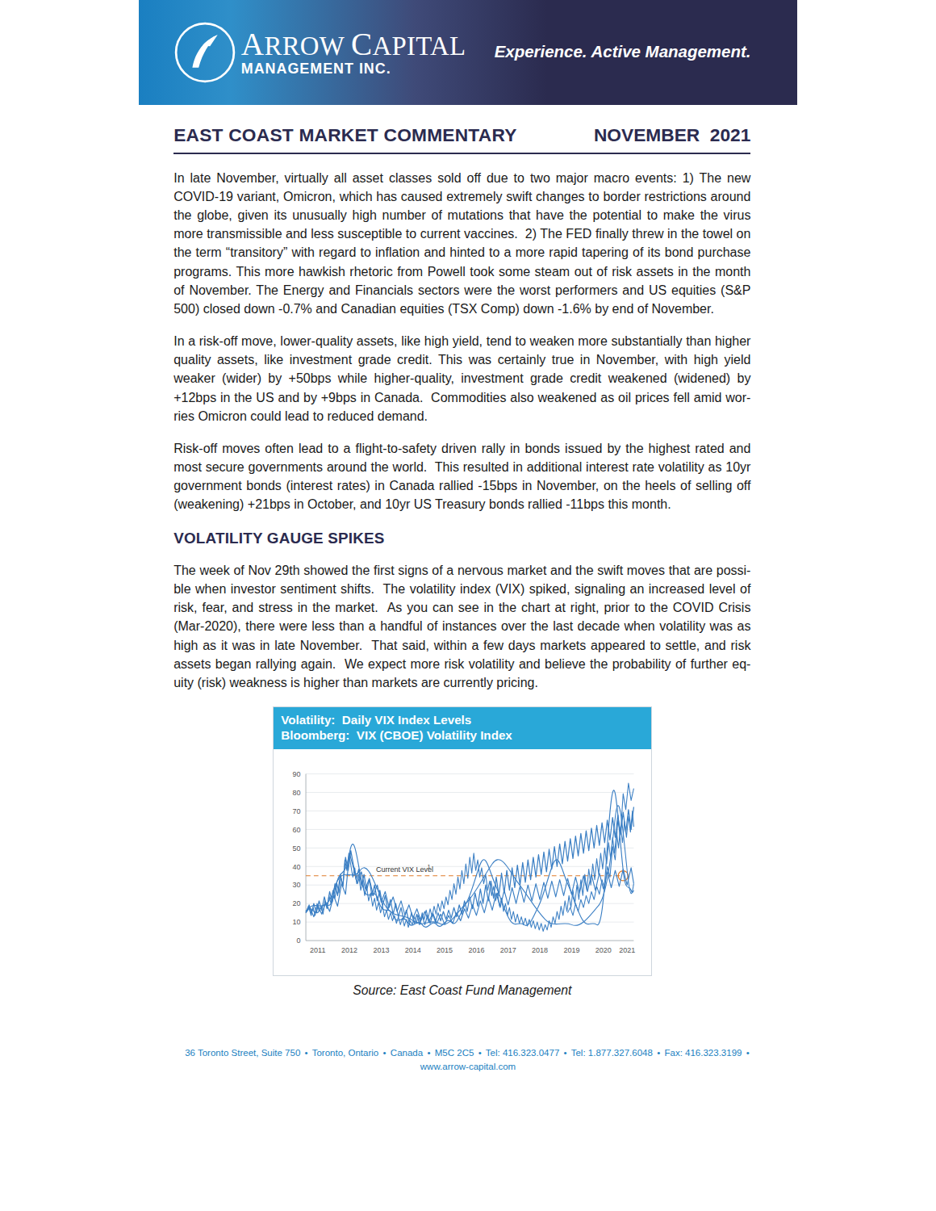ARROW CAPITAL
MANAGEMENT INC.
Experience. Active Management.
East Coast Market Commentary
November 2021
In late November, virtually all asset classes sold off due to two major macro events: 1) The new COVID-19 variant, Omicron, which has caused extremely swift changes to border restrictions around the globe, given its unusually high number of mutations that have the potential to make the virus more transmissible and less susceptible to current vaccines. 2) The FED finally threw in the towel on the term “transitory” with regard to inflation and hinted to a more rapid tapering of its bond purchase programs. This more hawkish rhetoric from Powell took some steam out of risk assets in the month of November. The Energy and Financials sectors were the worst performers and US equities (S&P 500) closed down -0.7% and Canadian equities (TSX Comp) down -1.6% by end of November.
In a risk-off move, lower-quality assets, like high yield, tend to weaken more substantially than higher quality assets, like investment grade credit. This was certainly true in November, with high yield weaker (wider) by +50bps while higher-quality, investment grade credit weakened (widened) by +12bps in the US and by +9bps in Canada. Commodities also weakened as oil prices fell amid worries Omicron could lead to reduced demand.
Risk-off moves often lead to a flight-to-safety driven rally in bonds issued by the highest rated and most secure governments around the world. This resulted in additional interest rate volatility as 10yr government bonds (interest rates) in Canada rallied -15bps in November, on the heels of selling off (weakening) +21bps in October, and 10yr US Treasury bonds rallied -11bps this month.
Volatility Gauge Spikes
The week of Nov 29th showed the first signs of a nervous market and the swift moves that are possible when investor sentiment shifts. The volatility index (VIX) spiked, signaling an increased level of risk, fear, and stress in the market. As you can see in the chart at right, prior to the COVID Crisis (Mar-2020), there were less than a handful of instances over the last decade when volatility was as high as it was in late November. That said, within a few days markets appeared to settle, and risk assets began rallying again. We expect more risk volatility and believe the probability of further equity (risk) weakness is higher than markets are currently pricing.
Volatility: Daily VIX Index Levels
Bloomberg: VIX (CBOE) Volatility Index
90 80 70 60 50 40 30 20 10 0 2011 2012 2013 2014 2015 2016 2017 2018 2019 2020 2021 Current VIX Level 1
Source: East Coast Fund Management
36 Toronto Street, Suite 750 • Toronto, Ontario • Canada • M5C 2C5 • Tel: 416.323.0477 • Tel: 1.877.327.6048 • Fax: 416.323.3199 • www.arrow-capital.com